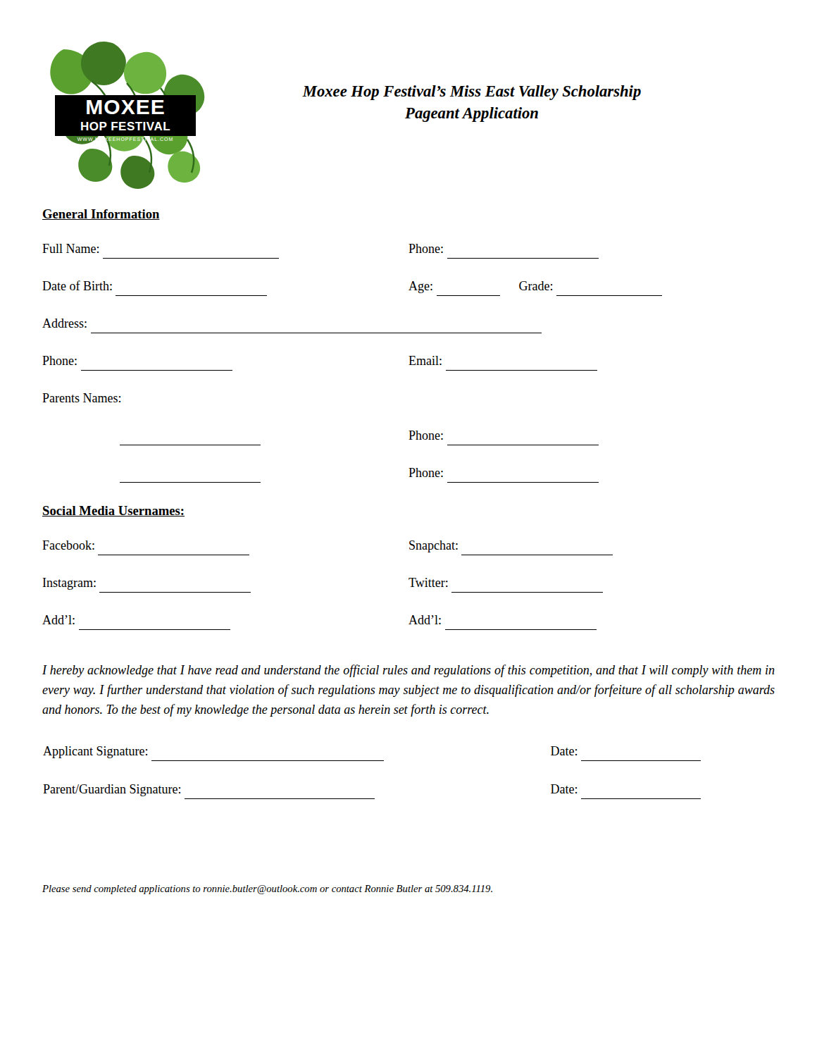MOXEE HOP FESTIVAL WWW.MOXEEHOPFESTIVAL.COM
Moxee Hop Festival’s Miss East Valley Scholarship
Pageant Application
General Information
| Full Name: | Phone: |
| Date of Birth: | Age: Grade: |
| Address: |
| Phone: | Email: |
| Parents Names: | |
| | Phone: |
| | Phone: |
Social Media Usernames:
| Facebook: | Snapchat: |
| Instagram: | Twitter: |
| Add’l: | Add’l: |
I hereby acknowledge that I have read and understand the official rules and regulations of this competition, and that I will comply with them in every way. I further understand that violation of such regulations may subject me to disqualification and/or forfeiture of all scholarship awards and honors. To the best of my knowledge the personal data as herein set forth is correct.
| Applicant Signature: | Date: |
| Parent/Guardian Signature: | Date: |
Please send completed applications to ronnie.butler@outlook.com or contact Ronnie Butler at 509.834.1119.